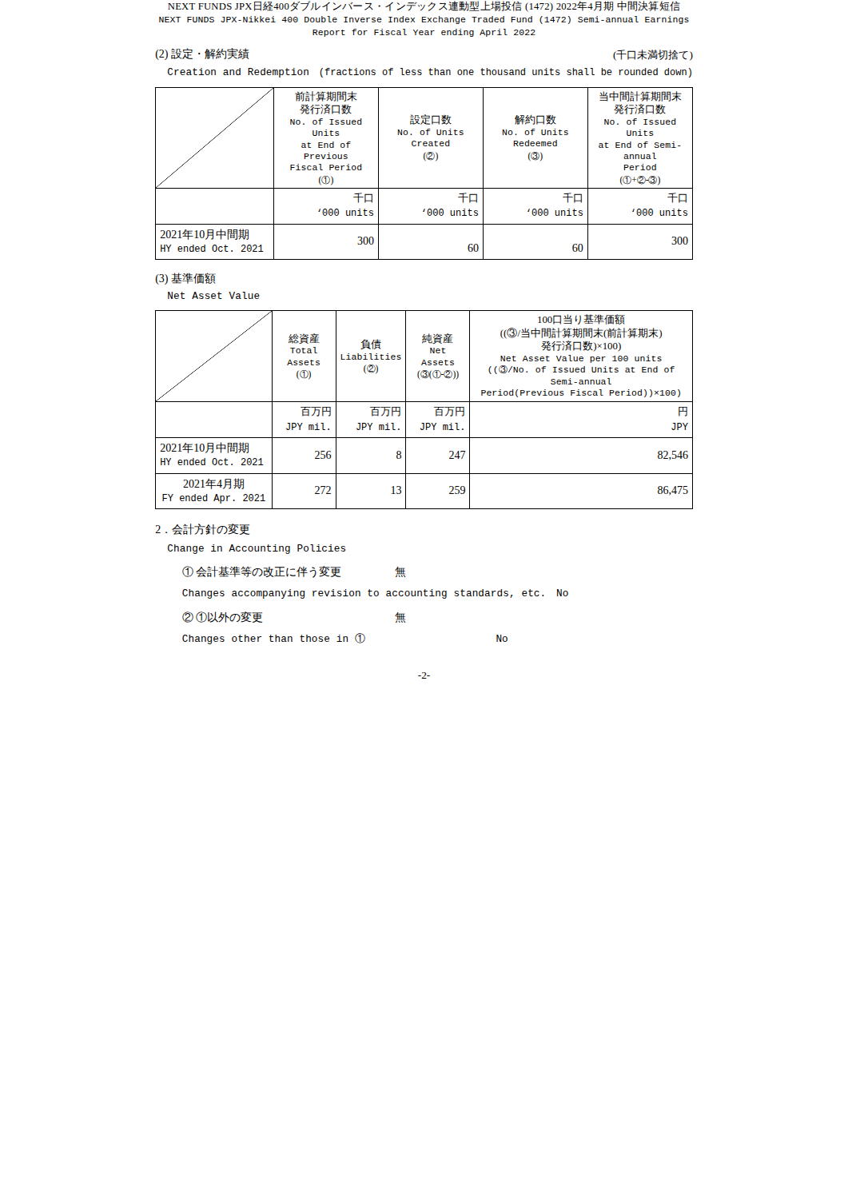NEXT FUNDS JPX日経400ダブルインバース・インデックス連動型上場投信 (1472) 2022年4月期 中間決算短信
NEXT FUNDS JPX-Nikkei 400 Double Inverse Index Exchange Traded Fund (1472) Semi-annual Earnings Report for Fiscal Year ending April 2022
(2) 設定・解約実績
(千口未満切捨て)
Creation and Redemption
(fractions of less than one thousand units shall be rounded down)
| | 前計算期間末 発行済口数 No. of Issued Units at End of Previous Fiscal Period (①) | 設定口数 No. of Units Created (②) | 解約口数 No. of Units Redeemed (③) | 当中間計算期間末 発行済口数 No. of Issued Units at End of Semi-annual Period (①+②-③) |
| --- | --- | --- | --- | --- |
| | 千口 ‘000 units | 千口 ‘000 units | 千口 ‘000 units | 千口 ‘000 units |
| 2021年10月中間期 HY ended Oct. 2021 | 300 | 60 | 60 | 300 |
(3) 基準価額
Net Asset Value
| | 総資産 Total Assets (①) | 負債 Liabilities (②) | 純資産 Net Assets (③(①-②)) | 100口当り基準価額 ((③/当中間計算期間末(前計算期末) 発行済口数)×100) Net Asset Value per 100 units ((③/No. of Issued Units at End of Semi-annual Period(Previous Fiscal Period))×100) |
| --- | --- | --- | --- | --- |
| | 百万円 JPY mil. | 百万円 JPY mil. | 百万円 JPY mil. | 円 JPY |
| 2021年10月中間期 HY ended Oct. 2021 | 256 | 8 | 247 | 82,546 |
| 2021年4月期 FY ended Apr. 2021 | 272 | 13 | 259 | 86,475 |
2．会計方針の変更
Change in Accounting Policies
① 会計基準等の改正に伴う変更
無
Changes accompanying revision to accounting standards, etc.
No
② ①以外の変更
無
Changes other than those in ①
No
-2-